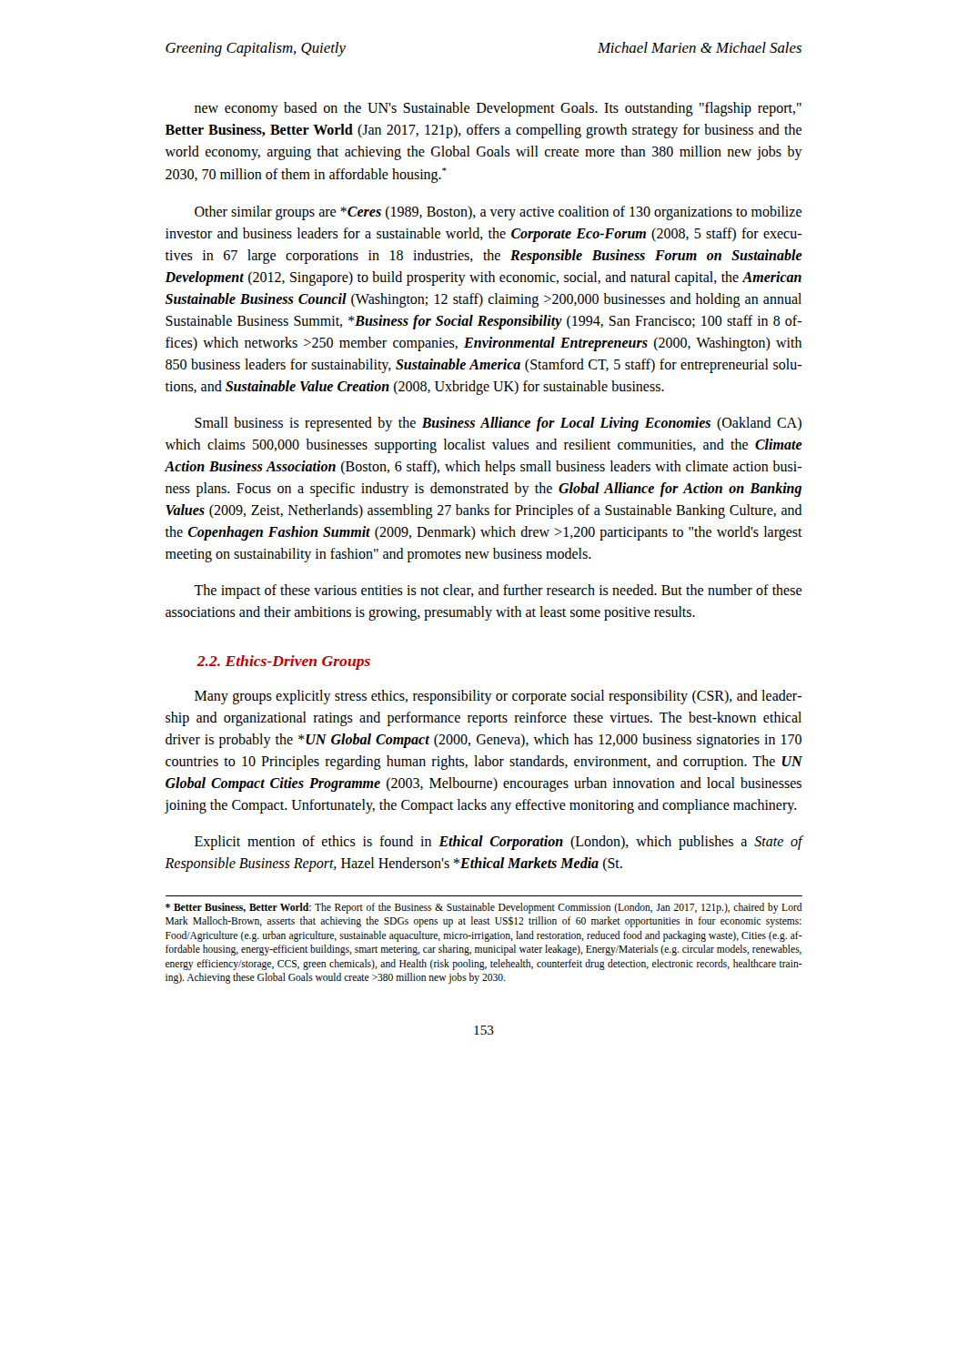Greening Capitalism, Quietly Michael Marien & Michael Sales
new economy based on the UN's Sustainable Development Goals. Its outstanding "flagship report," Better Business, Better World (Jan 2017, 121p), offers a compelling growth strategy for business and the world economy, arguing that achieving the Global Goals will create more than 380 million new jobs by 2030, 70 million of them in affordable housing.*
Other similar groups are *Ceres (1989, Boston), a very active coalition of 130 organizations to mobilize investor and business leaders for a sustainable world, the Corporate Eco-Forum (2008, 5 staff) for executives in 67 large corporations in 18 industries, the Responsible Business Forum on Sustainable Development (2012, Singapore) to build prosperity with economic, social, and natural capital, the American Sustainable Business Council (Washington; 12 staff) claiming >200,000 businesses and holding an annual Sustainable Business Summit, *Business for Social Responsibility (1994, San Francisco; 100 staff in 8 offices) which networks >250 member companies, Environmental Entrepreneurs (2000, Washington) with 850 business leaders for sustainability, Sustainable America (Stamford CT, 5 staff) for entrepreneurial solutions, and Sustainable Value Creation (2008, Uxbridge UK) for sustainable business.
Small business is represented by the Business Alliance for Local Living Economies (Oakland CA) which claims 500,000 businesses supporting localist values and resilient communities, and the Climate Action Business Association (Boston, 6 staff), which helps small business leaders with climate action business plans. Focus on a specific industry is demonstrated by the Global Alliance for Action on Banking Values (2009, Zeist, Netherlands) assembling 27 banks for Principles of a Sustainable Banking Culture, and the Copenhagen Fashion Summit (2009, Denmark) which drew >1,200 participants to "the world's largest meeting on sustainability in fashion" and promotes new business models.
The impact of these various entities is not clear, and further research is needed. But the number of these associations and their ambitions is growing, presumably with at least some positive results.
2.2. Ethics-Driven Groups
Many groups explicitly stress ethics, responsibility or corporate social responsibility (CSR), and leadership and organizational ratings and performance reports reinforce these virtues. The best-known ethical driver is probably the *UN Global Compact (2000, Geneva), which has 12,000 business signatories in 170 countries to 10 Principles regarding human rights, labor standards, environment, and corruption. The UN Global Compact Cities Programme (2003, Melbourne) encourages urban innovation and local businesses joining the Compact. Unfortunately, the Compact lacks any effective monitoring and compliance machinery.
Explicit mention of ethics is found in Ethical Corporation (London), which publishes a State of Responsible Business Report, Hazel Henderson's *Ethical Markets Media (St.
* Better Business, Better World: The Report of the Business & Sustainable Development Commission (London, Jan 2017, 121p.), chaired by Lord Mark Malloch-Brown, asserts that achieving the SDGs opens up at least US$12 trillion of 60 market opportunities in four economic systems: Food/Agriculture (e.g. urban agriculture, sustainable aquaculture, micro-irrigation, land restoration, reduced food and packaging waste), Cities (e.g. affordable housing, energy-efficient buildings, smart metering, car sharing, municipal water leakage), Energy/Materials (e.g. circular models, renewables, energy efficiency/storage, CCS, green chemicals), and Health (risk pooling, telehealth, counterfeit drug detection, electronic records, healthcare training). Achieving these Global Goals would create >380 million new jobs by 2030.
153